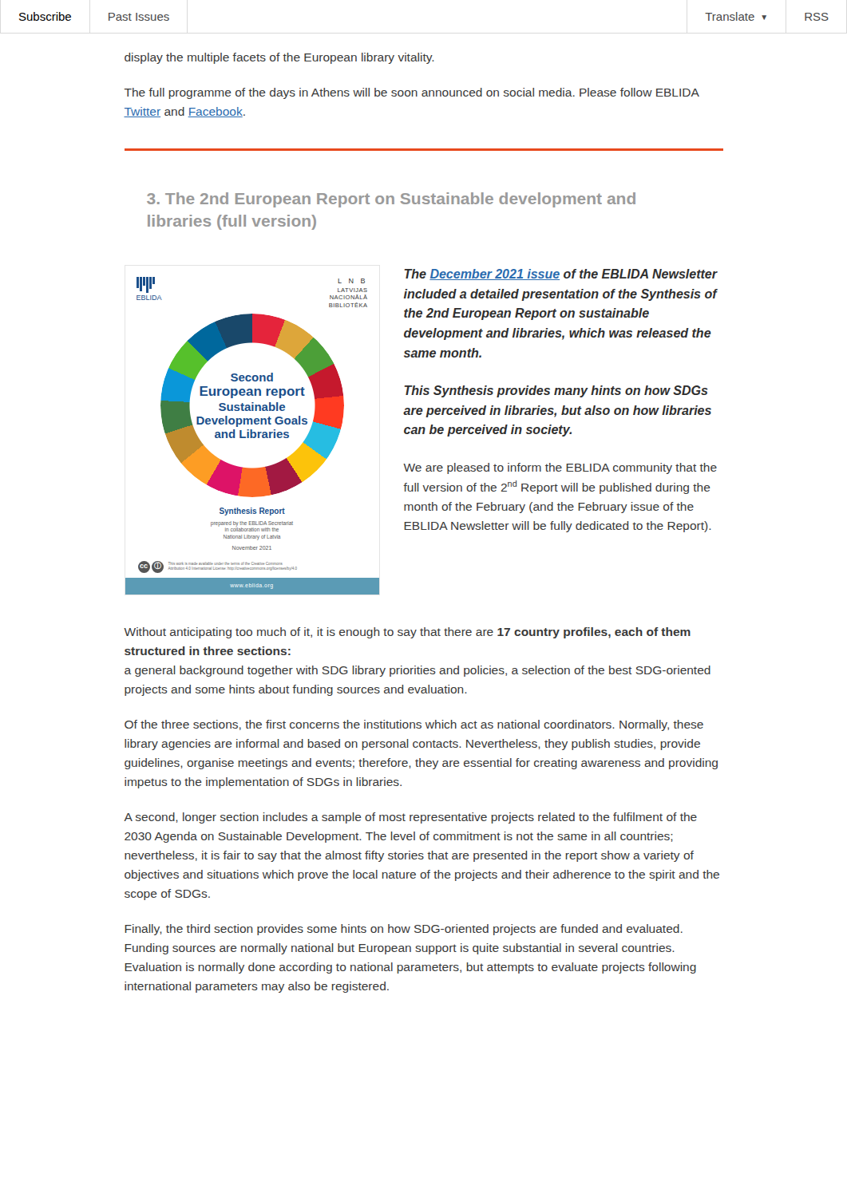Subscribe Past Issues
Translate ▼ RSS
display the multiple facets of the European library vitality.
The full programme of the days in Athens will be soon announced on social media. Please follow EBLIDA Twitter and Facebook.
3. The 2nd European Report on Sustainable development and libraries (full version)
EBLIDA
L N B
LATVIJAS
NACIONĀLĀ
BIBLIOTĒKA
Second
European report
Sustainable
Development Goals
and Libraries
Synthesis Report
prepared by the EBLIDA Secretariat
in collaboration with the
National Library of Latvia
November 2021
cc
ⓘ
This work is made available under the terms of the Creative Commons
Attribution 4.0 International License: http://creativecommons.org/licenses/by/4.0
www.eblida.org
The December 2021 issue of the EBLIDA Newsletter included a detailed presentation of the Synthesis of the 2nd European Report on sustainable development and libraries, which was released the same month.
This Synthesis provides many hints on how SDGs are perceived in libraries, but also on how libraries can be perceived in society.
We are pleased to inform the EBLIDA community that the full version of the 2nd Report will be published during the month of the February (and the February issue of the EBLIDA Newsletter will be fully dedicated to the Report).
Without anticipating too much of it, it is enough to say that there are 17 country profiles, each of them structured in three sections:
a general background together with SDG library priorities and policies, a selection of the best SDG-oriented projects and some hints about funding sources and evaluation.
Of the three sections, the first concerns the institutions which act as national coordinators. Normally, these library agencies are informal and based on personal contacts. Nevertheless, they publish studies, provide guidelines, organise meetings and events; therefore, they are essential for creating awareness and providing impetus to the implementation of SDGs in libraries.
A second, longer section includes a sample of most representative projects related to the fulfilment of the 2030 Agenda on Sustainable Development. The level of commitment is not the same in all countries; nevertheless, it is fair to say that the almost fifty stories that are presented in the report show a variety of objectives and situations which prove the local nature of the projects and their adherence to the spirit and the scope of SDGs.
Finally, the third section provides some hints on how SDG-oriented projects are funded and evaluated. Funding sources are normally national but European support is quite substantial in several countries. Evaluation is normally done according to national parameters, but attempts to evaluate projects following international parameters may also be registered.